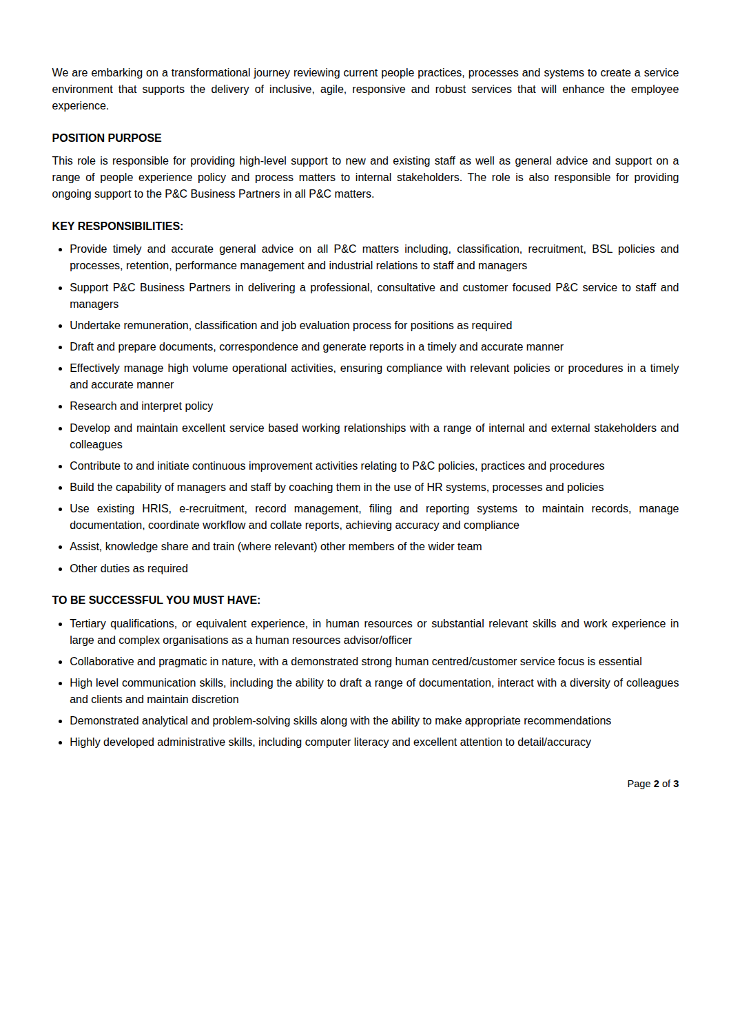We are embarking on a transformational journey reviewing current people practices, processes and systems to create a service environment that supports the delivery of inclusive, agile, responsive and robust services that will enhance the employee experience.
Position Purpose
This role is responsible for providing high-level support to new and existing staff as well as general advice and support on a range of people experience policy and process matters to internal stakeholders. The role is also responsible for providing ongoing support to the P&C Business Partners in all P&C matters.
Key Responsibilities:
Provide timely and accurate general advice on all P&C matters including, classification, recruitment, BSL policies and processes, retention, performance management and industrial relations to staff and managers
Support P&C Business Partners in delivering a professional, consultative and customer focused P&C service to staff and managers
Undertake remuneration, classification and job evaluation process for positions as required
Draft and prepare documents, correspondence and generate reports in a timely and accurate manner
Effectively manage high volume operational activities, ensuring compliance with relevant policies or procedures in a timely and accurate manner
Research and interpret policy
Develop and maintain excellent service based working relationships with a range of internal and external stakeholders and colleagues
Contribute to and initiate continuous improvement activities relating to P&C policies, practices and procedures
Build the capability of managers and staff by coaching them in the use of HR systems, processes and policies
Use existing HRIS, e-recruitment, record management, filing and reporting systems to maintain records, manage documentation, coordinate workflow and collate reports, achieving accuracy and compliance
Assist, knowledge share and train (where relevant) other members of the wider team
Other duties as required
To Be Successful You Must Have:
Tertiary qualifications, or equivalent experience, in human resources or substantial relevant skills and work experience in large and complex organisations as a human resources advisor/officer
Collaborative and pragmatic in nature, with a demonstrated strong human centred/customer service focus is essential
High level communication skills, including the ability to draft a range of documentation, interact with a diversity of colleagues and clients and maintain discretion
Demonstrated analytical and problem-solving skills along with the ability to make appropriate recommendations
Highly developed administrative skills, including computer literacy and excellent attention to detail/accuracy
Page 2 of 3